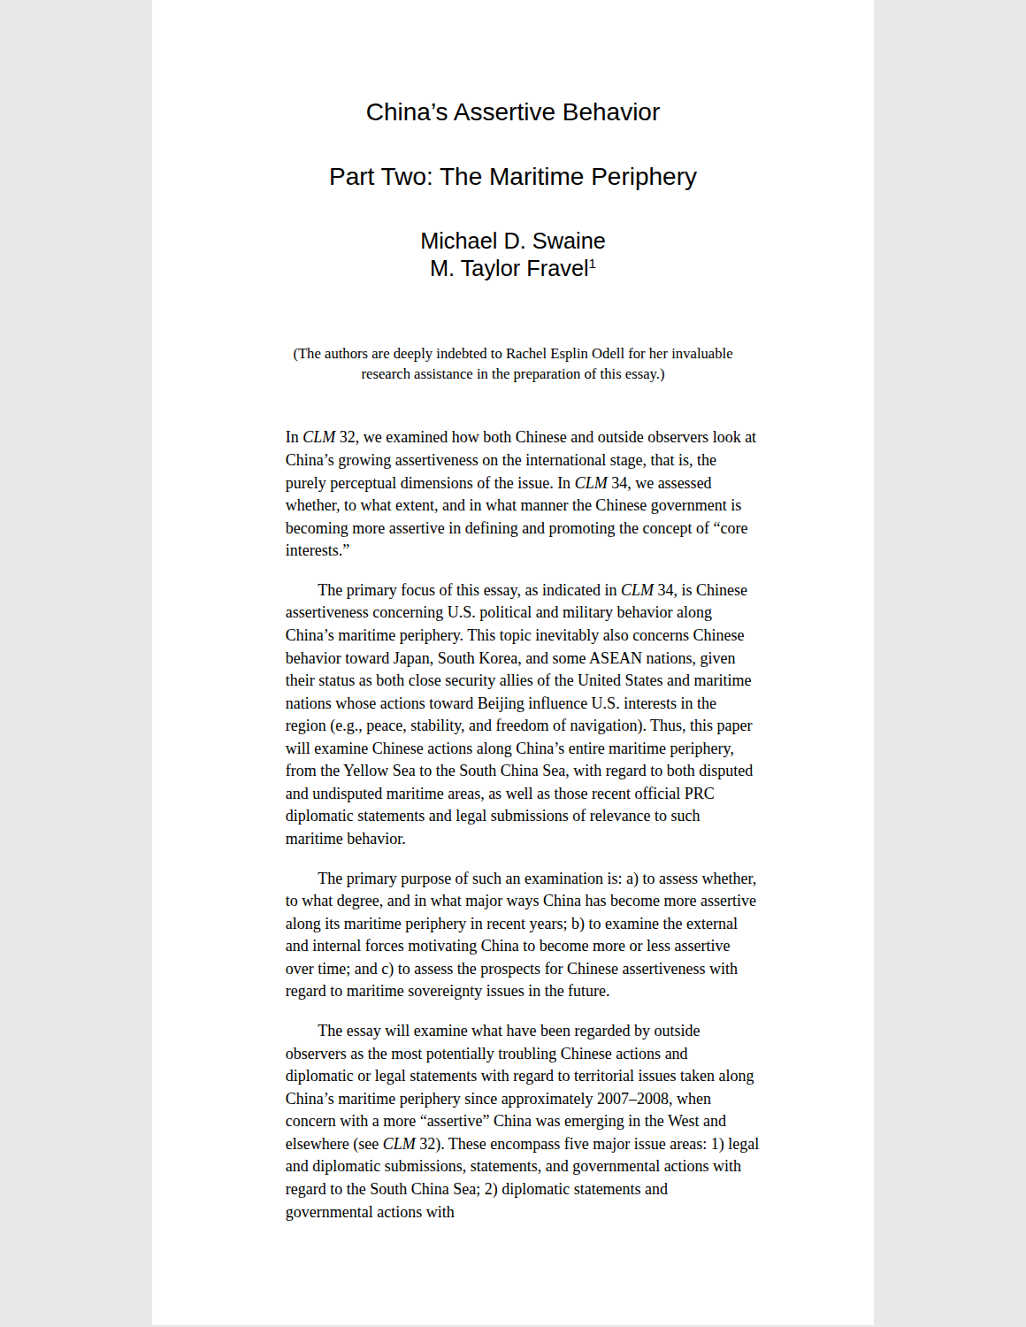China’s Assertive Behavior
Part Two: The Maritime Periphery
Michael D. Swaine M. Taylor Fravel1
(The authors are deeply indebted to Rachel Esplin Odell for her invaluable research assistance in the preparation of this essay.)
In CLM 32, we examined how both Chinese and outside observers look at China’s growing assertiveness on the international stage, that is, the purely perceptual dimensions of the issue. In CLM 34, we assessed whether, to what extent, and in what manner the Chinese government is becoming more assertive in defining and promoting the concept of “core interests.”
The primary focus of this essay, as indicated in CLM 34, is Chinese assertiveness concerning U.S. political and military behavior along China’s maritime periphery. This topic inevitably also concerns Chinese behavior toward Japan, South Korea, and some ASEAN nations, given their status as both close security allies of the United States and maritime nations whose actions toward Beijing influence U.S. interests in the region (e.g., peace, stability, and freedom of navigation). Thus, this paper will examine Chinese actions along China’s entire maritime periphery, from the Yellow Sea to the South China Sea, with regard to both disputed and undisputed maritime areas, as well as those recent official PRC diplomatic statements and legal submissions of relevance to such maritime behavior.
The primary purpose of such an examination is: a) to assess whether, to what degree, and in what major ways China has become more assertive along its maritime periphery in recent years; b) to examine the external and internal forces motivating China to become more or less assertive over time; and c) to assess the prospects for Chinese assertiveness with regard to maritime sovereignty issues in the future.
The essay will examine what have been regarded by outside observers as the most potentially troubling Chinese actions and diplomatic or legal statements with regard to territorial issues taken along China’s maritime periphery since approximately 2007–2008, when concern with a more “assertive” China was emerging in the West and elsewhere (see CLM 32). These encompass five major issue areas: 1) legal and diplomatic submissions, statements, and governmental actions with regard to the South China Sea; 2) diplomatic statements and governmental actions with